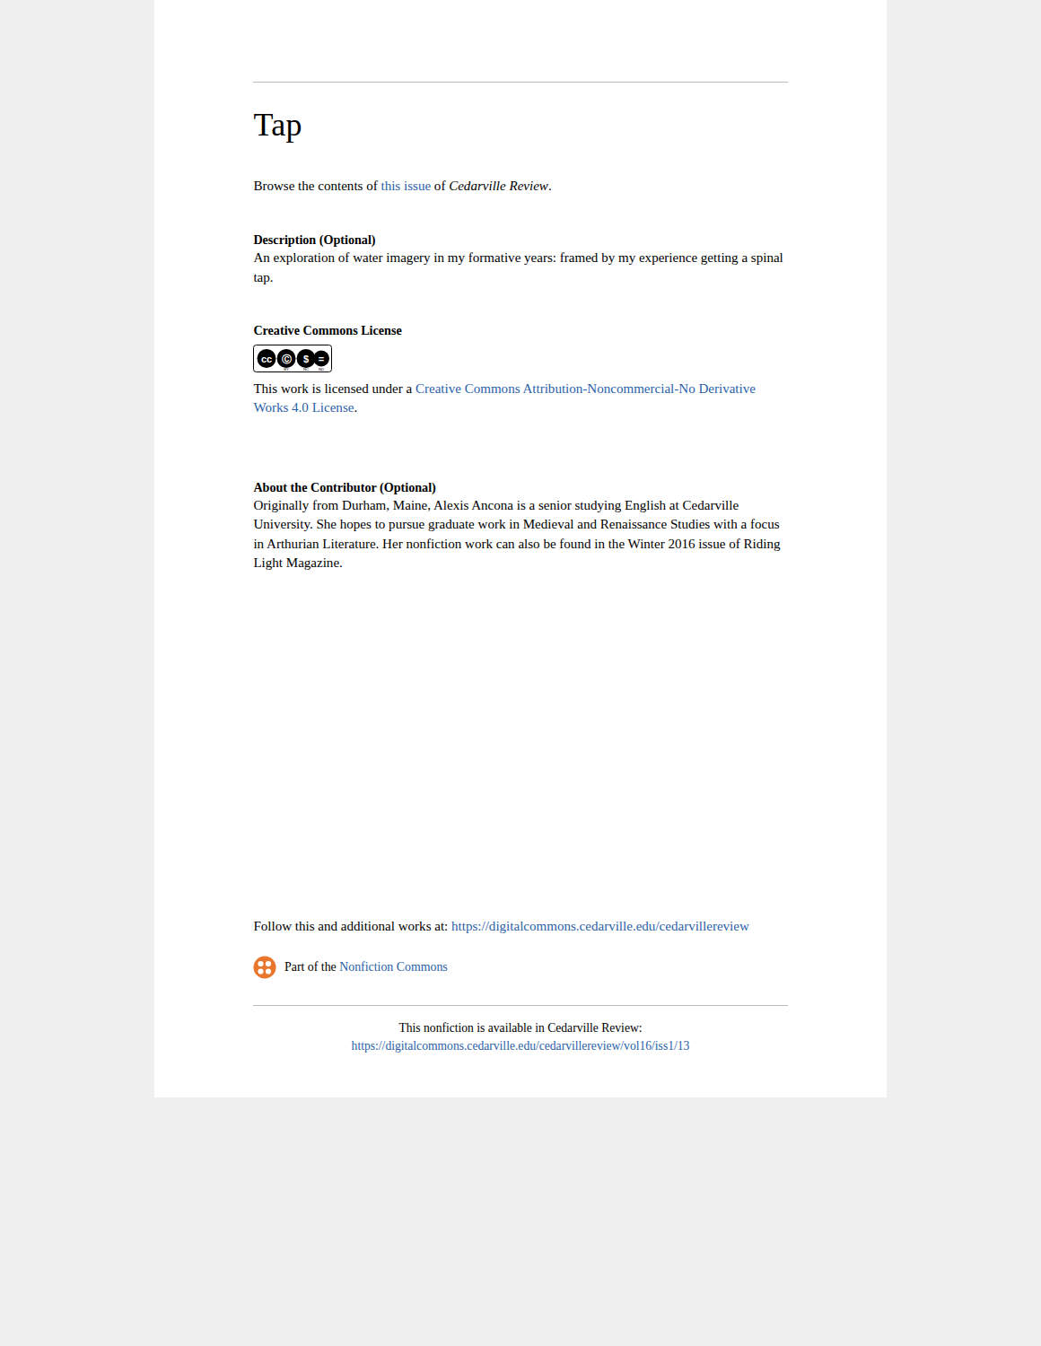Tap
Browse the contents of this issue of Cedarville Review.
Description (Optional)
An exploration of water imagery in my formative years: framed by my experience getting a spinal tap.
Creative Commons License
cc Ⓒ $ = BY NC ND
This work is licensed under a Creative Commons Attribution-Noncommercial-No Derivative Works 4.0 License.
About the Contributor (Optional)
Originally from Durham, Maine, Alexis Ancona is a senior studying English at Cedarville University. She hopes to pursue graduate work in Medieval and Renaissance Studies with a focus in Arthurian Literature. Her nonfiction work can also be found in the Winter 2016 issue of Riding Light Magazine.
Follow this and additional works at: https://digitalcommons.cedarville.edu/cedarvillereview
Part of the Nonfiction Commons
This nonfiction is available in Cedarville Review: https://digitalcommons.cedarville.edu/cedarvillereview/vol16/iss1/13